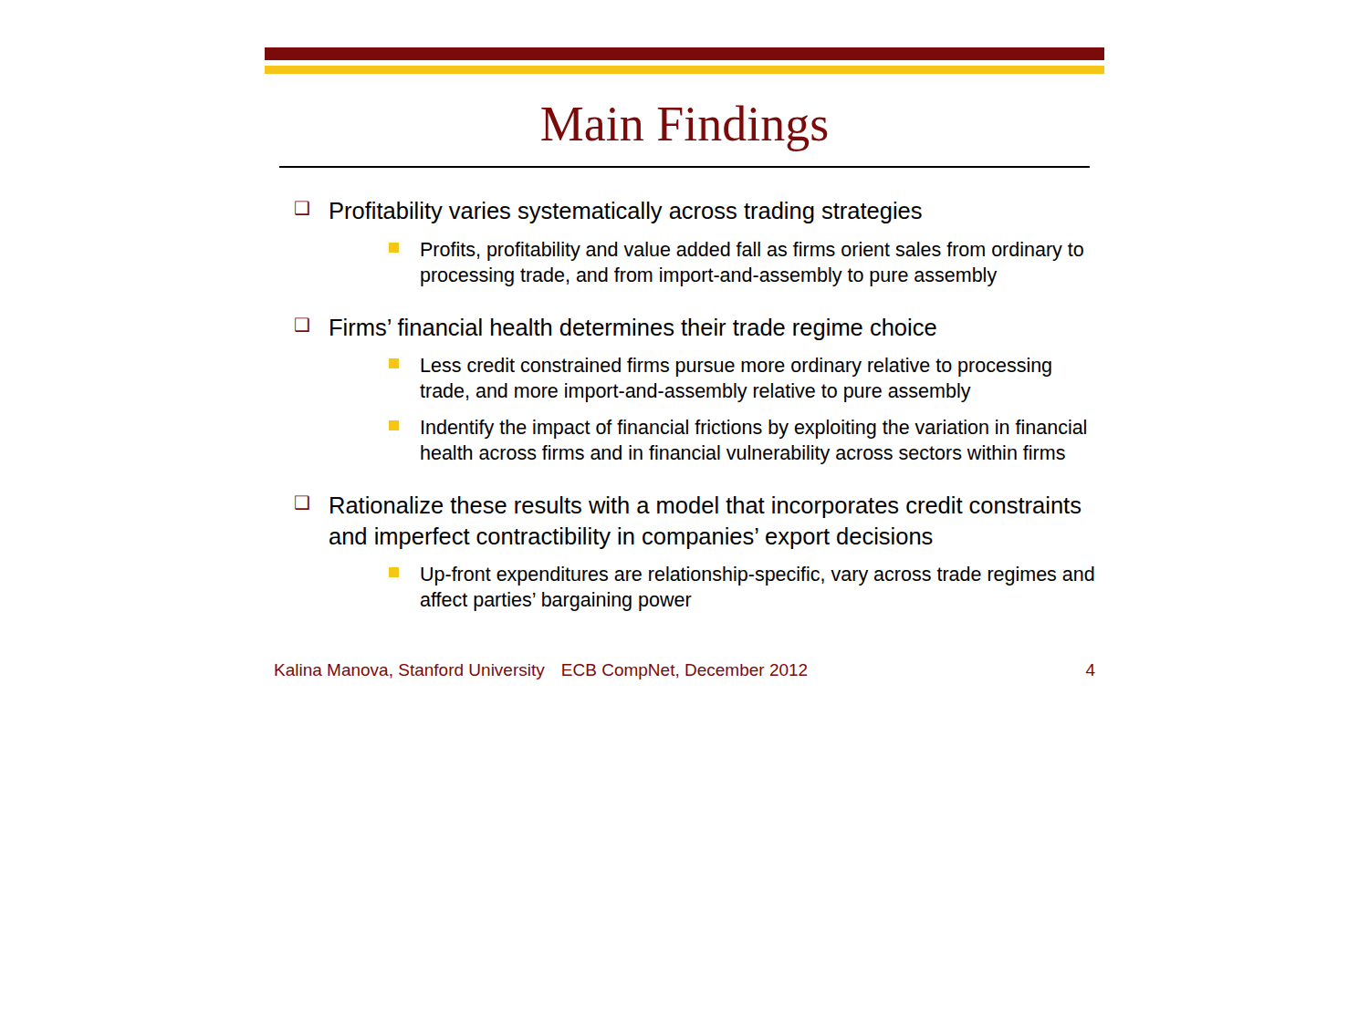Main Findings
❑Profitability varies systematically across trading strategies
Profits, profitability and value added fall as firms orient sales from ordinary to processing trade, and from import-and-assembly to pure assembly
❑Firms’ financial health determines their trade regime choice
Less credit constrained firms pursue more ordinary relative to processing trade, and more import-and-assembly relative to pure assembly
Indentify the impact of financial frictions by exploiting the variation in financial health across firms and in financial vulnerability across sectors within firms
❑Rationalize these results with a model that incorporates credit constraints and imperfect contractibility in companies’ export decisions
Up-front expenditures are relationship-specific, vary across trade regimes and affect parties’ bargaining power
Kalina Manova, Stanford University
ECB CompNet, December 2012
4